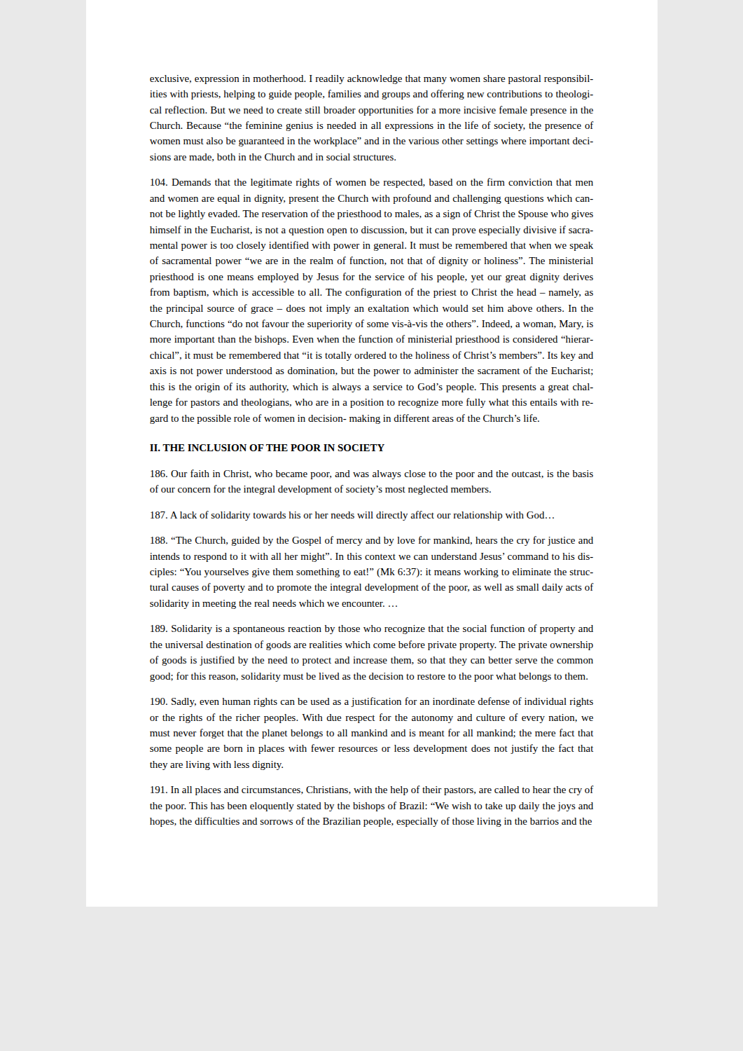exclusive, expression in motherhood. I readily acknowledge that many women share pastoral responsibilities with priests, helping to guide people, families and groups and offering new contributions to theological reflection. But we need to create still broader opportunities for a more incisive female presence in the Church. Because “the feminine genius is needed in all expressions in the life of society, the presence of women must also be guaranteed in the workplace” and in the various other settings where important decisions are made, both in the Church and in social structures.
104. Demands that the legitimate rights of women be respected, based on the firm conviction that men and women are equal in dignity, present the Church with profound and challenging questions which cannot be lightly evaded. The reservation of the priesthood to males, as a sign of Christ the Spouse who gives himself in the Eucharist, is not a question open to discussion, but it can prove especially divisive if sacramental power is too closely identified with power in general. It must be remembered that when we speak of sacramental power “we are in the realm of function, not that of dignity or holiness”. The ministerial priesthood is one means employed by Jesus for the service of his people, yet our great dignity derives from baptism, which is accessible to all. The configuration of the priest to Christ the head – namely, as the principal source of grace – does not imply an exaltation which would set him above others. In the Church, functions “do not favour the superiority of some vis-à-vis the others”. Indeed, a woman, Mary, is more important than the bishops. Even when the function of ministerial priesthood is considered “hierarchical”, it must be remembered that “it is totally ordered to the holiness of Christ’s members”. Its key and axis is not power understood as domination, but the power to administer the sacrament of the Eucharist; this is the origin of its authority, which is always a service to God’s people. This presents a great challenge for pastors and theologians, who are in a position to recognize more fully what this entails with regard to the possible role of women in decision- making in different areas of the Church’s life.
II. THE INCLUSION OF THE POOR IN SOCIETY
186. Our faith in Christ, who became poor, and was always close to the poor and the outcast, is the basis of our concern for the integral development of society’s most neglected members.
187. A lack of solidarity towards his or her needs will directly affect our relationship with God…
188. “The Church, guided by the Gospel of mercy and by love for mankind, hears the cry for justice and intends to respond to it with all her might”. In this context we can understand Jesus’ command to his disciples: “You yourselves give them something to eat!” (Mk 6:37): it means working to eliminate the structural causes of poverty and to promote the integral development of the poor, as well as small daily acts of solidarity in meeting the real needs which we encounter. …
189. Solidarity is a spontaneous reaction by those who recognize that the social function of property and the universal destination of goods are realities which come before private property. The private ownership of goods is justified by the need to protect and increase them, so that they can better serve the common good; for this reason, solidarity must be lived as the decision to restore to the poor what belongs to them.
190. Sadly, even human rights can be used as a justification for an inordinate defense of individual rights or the rights of the richer peoples. With due respect for the autonomy and culture of every nation, we must never forget that the planet belongs to all mankind and is meant for all mankind; the mere fact that some people are born in places with fewer resources or less development does not justify the fact that they are living with less dignity.
191. In all places and circumstances, Christians, with the help of their pastors, are called to hear the cry of the poor. This has been eloquently stated by the bishops of Brazil: “We wish to take up daily the joys and hopes, the difficulties and sorrows of the Brazilian people, especially of those living in the barrios and the